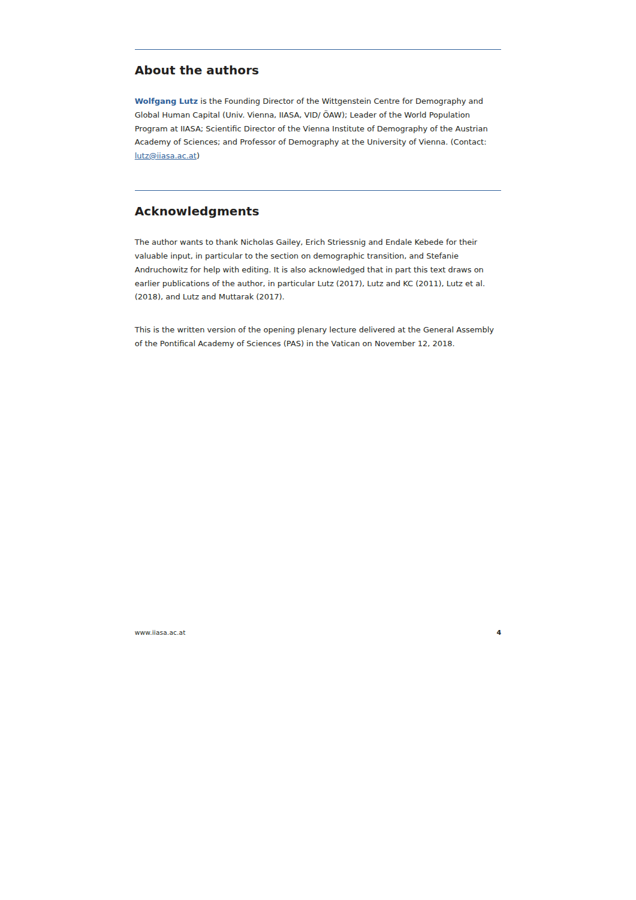About the authors
Wolfgang Lutz is the Founding Director of the Wittgenstein Centre for Demography and Global Human Capital (Univ. Vienna, IIASA, VID/ ÖAW); Leader of the World Population Program at IIASA; Scientific Director of the Vienna Institute of Demography of the Austrian Academy of Sciences; and Professor of Demography at the University of Vienna. (Contact: lutz@iiasa.ac.at)
Acknowledgments
The author wants to thank Nicholas Gailey, Erich Striessnig and Endale Kebede for their valuable input, in particular to the section on demographic transition, and Stefanie Andruchowitz for help with editing. It is also acknowledged that in part this text draws on earlier publications of the author, in particular Lutz (2017), Lutz and KC (2011), Lutz et al. (2018), and Lutz and Muttarak (2017).
This is the written version of the opening plenary lecture delivered at the General Assembly of the Pontifical Academy of Sciences (PAS) in the Vatican on November 12, 2018.
www.iiasa.ac.at 4